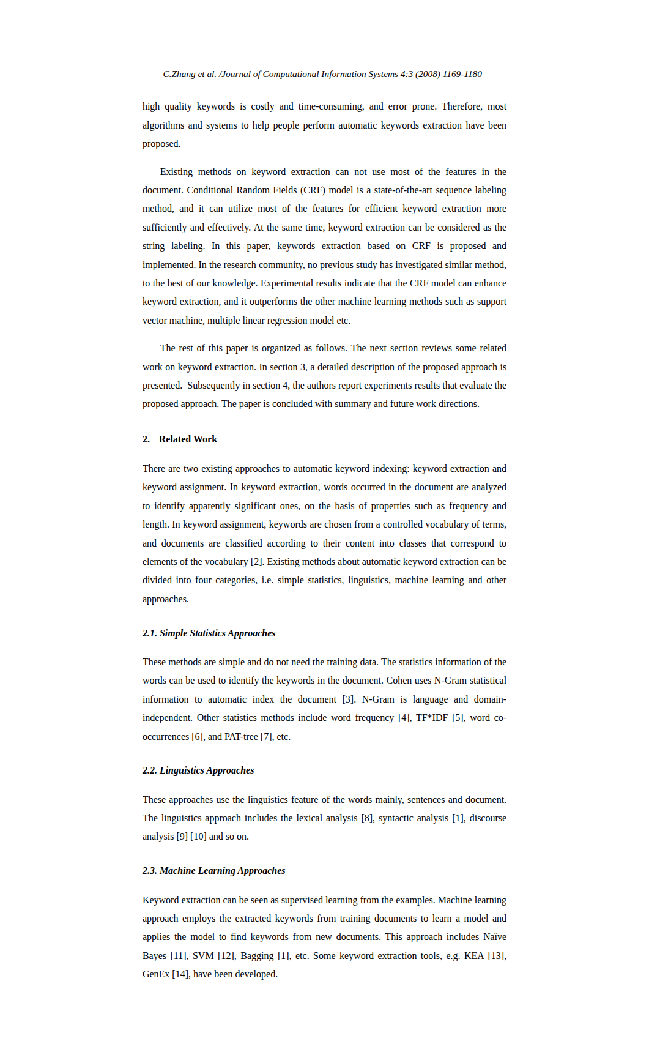C.Zhang et al. /Journal of Computational Information Systems 4:3 (2008) 1169-1180
high quality keywords is costly and time-consuming, and error prone. Therefore, most algorithms and systems to help people perform automatic keywords extraction have been proposed.
Existing methods on keyword extraction can not use most of the features in the document. Conditional Random Fields (CRF) model is a state-of-the-art sequence labeling method, and it can utilize most of the features for efficient keyword extraction more sufficiently and effectively. At the same time, keyword extraction can be considered as the string labeling. In this paper, keywords extraction based on CRF is proposed and implemented. In the research community, no previous study has investigated similar method, to the best of our knowledge. Experimental results indicate that the CRF model can enhance keyword extraction, and it outperforms the other machine learning methods such as support vector machine, multiple linear regression model etc.
The rest of this paper is organized as follows. The next section reviews some related work on keyword extraction. In section 3, a detailed description of the proposed approach is presented. Subsequently in section 4, the authors report experiments results that evaluate the proposed approach. The paper is concluded with summary and future work directions.
2. Related Work
There are two existing approaches to automatic keyword indexing: keyword extraction and keyword assignment. In keyword extraction, words occurred in the document are analyzed to identify apparently significant ones, on the basis of properties such as frequency and length. In keyword assignment, keywords are chosen from a controlled vocabulary of terms, and documents are classified according to their content into classes that correspond to elements of the vocabulary [2]. Existing methods about automatic keyword extraction can be divided into four categories, i.e. simple statistics, linguistics, machine learning and other approaches.
2.1. Simple Statistics Approaches
These methods are simple and do not need the training data. The statistics information of the words can be used to identify the keywords in the document. Cohen uses N-Gram statistical information to automatic index the document [3]. N-Gram is language and domain-independent. Other statistics methods include word frequency [4], TF*IDF [5], word co-occurrences [6], and PAT-tree [7], etc.
2.2. Linguistics Approaches
These approaches use the linguistics feature of the words mainly, sentences and document. The linguistics approach includes the lexical analysis [8], syntactic analysis [1], discourse analysis [9] [10] and so on.
2.3. Machine Learning Approaches
Keyword extraction can be seen as supervised learning from the examples. Machine learning approach employs the extracted keywords from training documents to learn a model and applies the model to find keywords from new documents. This approach includes Naïve Bayes [11], SVM [12], Bagging [1], etc. Some keyword extraction tools, e.g. KEA [13], GenEx [14], have been developed.